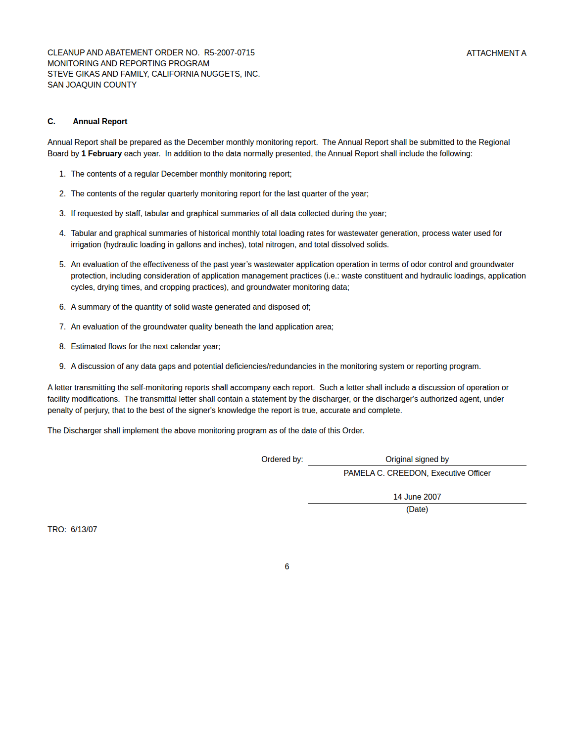Cleanup and Abatement Order No. R5-2007-0715
Monitoring and Reporting Program
Steve Gikas and Family, California Nuggets, Inc.
San Joaquin County
Attachment A
C. Annual Report
Annual Report shall be prepared as the December monthly monitoring report. The Annual Report shall be submitted to the Regional Board by 1 February each year. In addition to the data normally presented, the Annual Report shall include the following:
The contents of a regular December monthly monitoring report;
The contents of the regular quarterly monitoring report for the last quarter of the year;
If requested by staff, tabular and graphical summaries of all data collected during the year;
Tabular and graphical summaries of historical monthly total loading rates for wastewater generation, process water used for irrigation (hydraulic loading in gallons and inches), total nitrogen, and total dissolved solids.
An evaluation of the effectiveness of the past year’s wastewater application operation in terms of odor control and groundwater protection, including consideration of application management practices (i.e.: waste constituent and hydraulic loadings, application cycles, drying times, and cropping practices), and groundwater monitoring data;
A summary of the quantity of solid waste generated and disposed of;
An evaluation of the groundwater quality beneath the land application area;
Estimated flows for the next calendar year;
A discussion of any data gaps and potential deficiencies/redundancies in the monitoring system or reporting program.
A letter transmitting the self-monitoring reports shall accompany each report. Such a letter shall include a discussion of operation or facility modifications. The transmittal letter shall contain a statement by the discharger, or the discharger's authorized agent, under penalty of perjury, that to the best of the signer's knowledge the report is true, accurate and complete.
The Discharger shall implement the above monitoring program as of the date of this Order.
Ordered by: Original signed by
PAMELA C. CREEDON, Executive Officer
14 June 2007
(Date)
TRO: 6/13/07
6